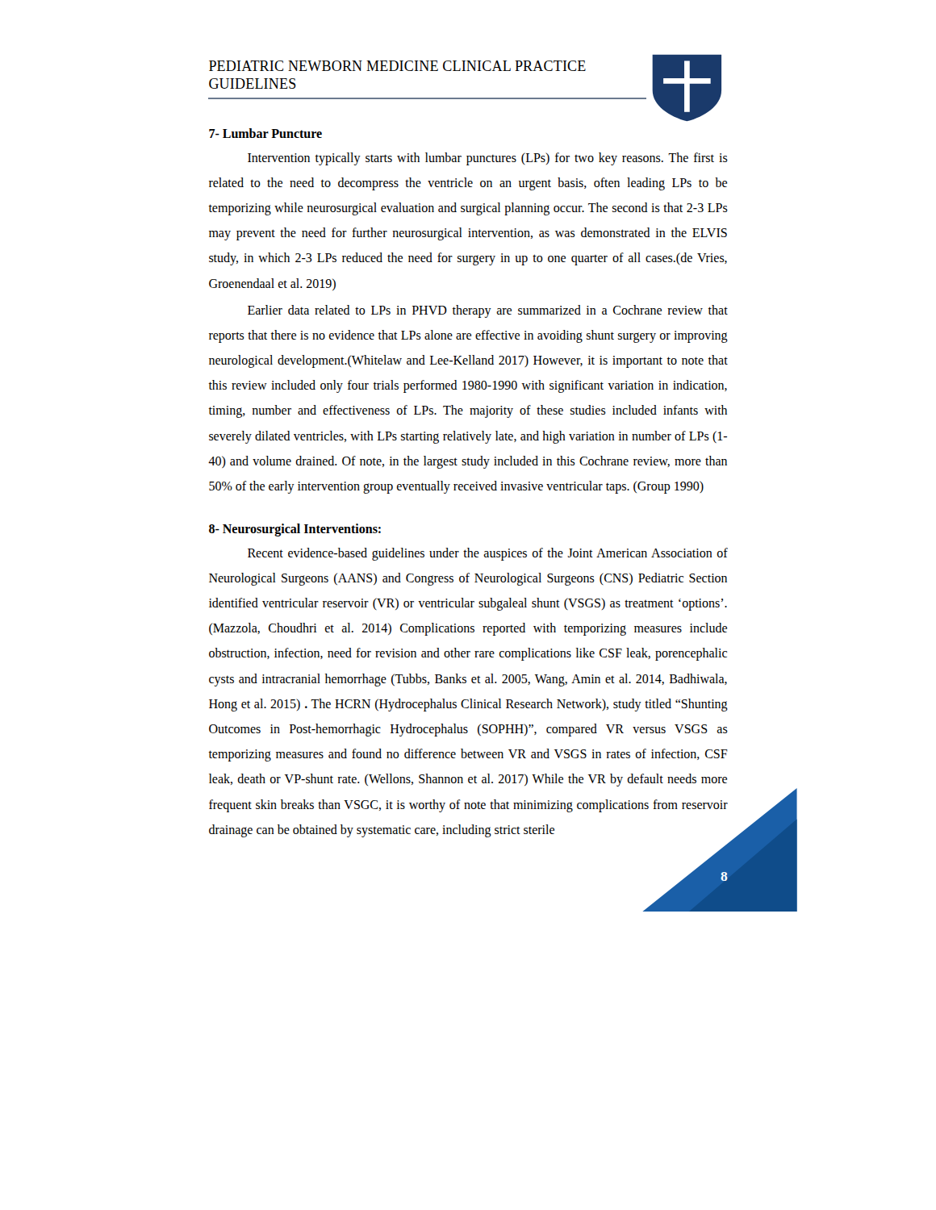PEDIATRIC NEWBORN MEDICINE CLINICAL PRACTICE GUIDELINES
7- Lumbar Puncture
Intervention typically starts with lumbar punctures (LPs) for two key reasons. The first is related to the need to decompress the ventricle on an urgent basis, often leading LPs to be temporizing while neurosurgical evaluation and surgical planning occur. The second is that 2-3 LPs may prevent the need for further neurosurgical intervention, as was demonstrated in the ELVIS study, in which 2-3 LPs reduced the need for surgery in up to one quarter of all cases.(de Vries, Groenendaal et al. 2019)
Earlier data related to LPs in PHVD therapy are summarized in a Cochrane review that reports that there is no evidence that LPs alone are effective in avoiding shunt surgery or improving neurological development.(Whitelaw and Lee-Kelland 2017) However, it is important to note that this review included only four trials performed 1980-1990 with significant variation in indication, timing, number and effectiveness of LPs. The majority of these studies included infants with severely dilated ventricles, with LPs starting relatively late, and high variation in number of LPs (1-40) and volume drained. Of note, in the largest study included in this Cochrane review, more than 50% of the early intervention group eventually received invasive ventricular taps. (Group 1990)
8- Neurosurgical Interventions:
Recent evidence-based guidelines under the auspices of the Joint American Association of Neurological Surgeons (AANS) and Congress of Neurological Surgeons (CNS) Pediatric Section identified ventricular reservoir (VR) or ventricular subgaleal shunt (VSGS) as treatment ‘options’.(Mazzola, Choudhri et al. 2014) Complications reported with temporizing measures include obstruction, infection, need for revision and other rare complications like CSF leak, porencephalic cysts and intracranial hemorrhage (Tubbs, Banks et al. 2005, Wang, Amin et al. 2014, Badhiwala, Hong et al. 2015) . The HCRN (Hydrocephalus Clinical Research Network), study titled “Shunting Outcomes in Post-hemorrhagic Hydrocephalus (SOPHH)”, compared VR versus VSGS as temporizing measures and found no difference between VR and VSGS in rates of infection, CSF leak, death or VP-shunt rate. (Wellons, Shannon et al. 2017) While the VR by default needs more frequent skin breaks than VSGC, it is worthy of note that minimizing complications from reservoir drainage can be obtained by systematic care, including strict sterile
8